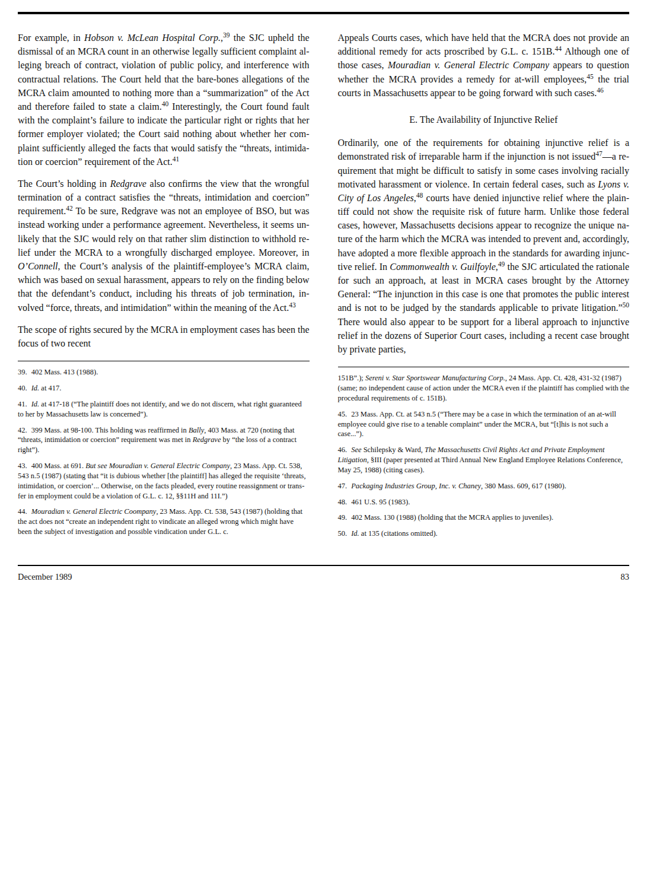For example, in Hobson v. McLean Hospital Corp.,39 the SJC upheld the dismissal of an MCRA count in an otherwise legally sufficient complaint alleging breach of contract, violation of public policy, and interference with contractual relations. The Court held that the bare-bones allegations of the MCRA claim amounted to nothing more than a “summarization” of the Act and therefore failed to state a claim.40 Interestingly, the Court found fault with the complaint’s failure to indicate the particular right or rights that her former employer violated; the Court said nothing about whether her complaint sufficiently alleged the facts that would satisfy the “threats, intimidation or coercion” requirement of the Act.41
The Court’s holding in Redgrave also confirms the view that the wrongful termination of a contract satisfies the “threats, intimidation and coercion” requirement.42 To be sure, Redgrave was not an employee of BSO, but was instead working under a performance agreement. Nevertheless, it seems unlikely that the SJC would rely on that rather slim distinction to withhold relief under the MCRA to a wrongfully discharged employee. Moreover, in O’Connell, the Court’s analysis of the plaintiff-employee’s MCRA claim, which was based on sexual harassment, appears to rely on the finding below that the defendant’s conduct, including his threats of job termination, involved “force, threats, and intimidation” within the meaning of the Act.43
The scope of rights secured by the MCRA in employment cases has been the focus of two recent
39. 402 Mass. 413 (1988).
40. Id. at 417.
41. Id. at 417-18 (“The plaintiff does not identify, and we do not discern, what right guaranteed to her by Massachusetts law is concerned”).
42. 399 Mass. at 98-100. This holding was reaffirmed in Bally, 403 Mass. at 720 (noting that “threats, intimidation or coercion” requirement was met in Redgrave by “the loss of a contract right”).
43. 400 Mass. at 691. But see Mouradian v. General Electric Company, 23 Mass. App. Ct. 538, 543 n.5 (1987) (stating that “it is dubious whether [the plaintiff] has alleged the requisite ‘threats, intimidation, or coercion’... Otherwise, on the facts pleaded, every routine reassignment or transfer in employment could be a violation of G.L. c. 12, §§11H and 11I.”)
44. Mouradian v. General Electric Coompany, 23 Mass. App. Ct. 538, 543 (1987) (holding that the act does not “create an independent right to vindicate an alleged wrong which might have been the subject of investigation and possible vindication under G.L. c.
Appeals Courts cases, which have held that the MCRA does not provide an additional remedy for acts proscribed by G.L. c. 151B.44 Although one of those cases, Mouradian v. General Electric Company appears to question whether the MCRA provides a remedy for at-will employees,45 the trial courts in Massachusetts appear to be going forward with such cases.46
E. The Availability of Injunctive Relief
Ordinarily, one of the requirements for obtaining injunctive relief is a demonstrated risk of irreparable harm if the injunction is not issued47—a requirement that might be difficult to satisfy in some cases involving racially motivated harassment or violence. In certain federal cases, such as Lyons v. City of Los Angeles,48 courts have denied injunctive relief where the plaintiff could not show the requisite risk of future harm. Unlike those federal cases, however, Massachusetts decisions appear to recognize the unique nature of the harm which the MCRA was intended to prevent and, accordingly, have adopted a more flexible approach in the standards for awarding injunctive relief. In Commonwealth v. Guilfoyle,49 the SJC articulated the rationale for such an approach, at least in MCRA cases brought by the Attorney General: “The injunction in this case is one that promotes the public interest and is not to be judged by the standards applicable to private litigation.”50 There would also appear to be support for a liberal approach to injunctive relief in the dozens of Superior Court cases, including a recent case brought by private parties,
151B”.); Sereni v. Star Sportswear Manufacturing Corp., 24 Mass. App. Ct. 428, 431-32 (1987) (same; no independent cause of action under the MCRA even if the plaintiff has complied with the procedural requirements of c. 151B).
45. 23 Mass. App. Ct. at 543 n.5 (“There may be a case in which the termination of an at-will employee could give rise to a tenable complaint” under the MCRA, but “[t]his is not such a case...”).
46. See Schilepsky & Ward, The Massachusetts Civil Rights Act and Private Employment Litigation, §III (paper presented at Third Annual New England Employee Relations Conference, May 25, 1988) (citing cases).
47. Packaging Industries Group, Inc. v. Chaney, 380 Mass. 609, 617 (1980).
48. 461 U.S. 95 (1983).
49. 402 Mass. 130 (1988) (holding that the MCRA applies to juveniles).
50. Id. at 135 (citations omitted).
December 1989 83